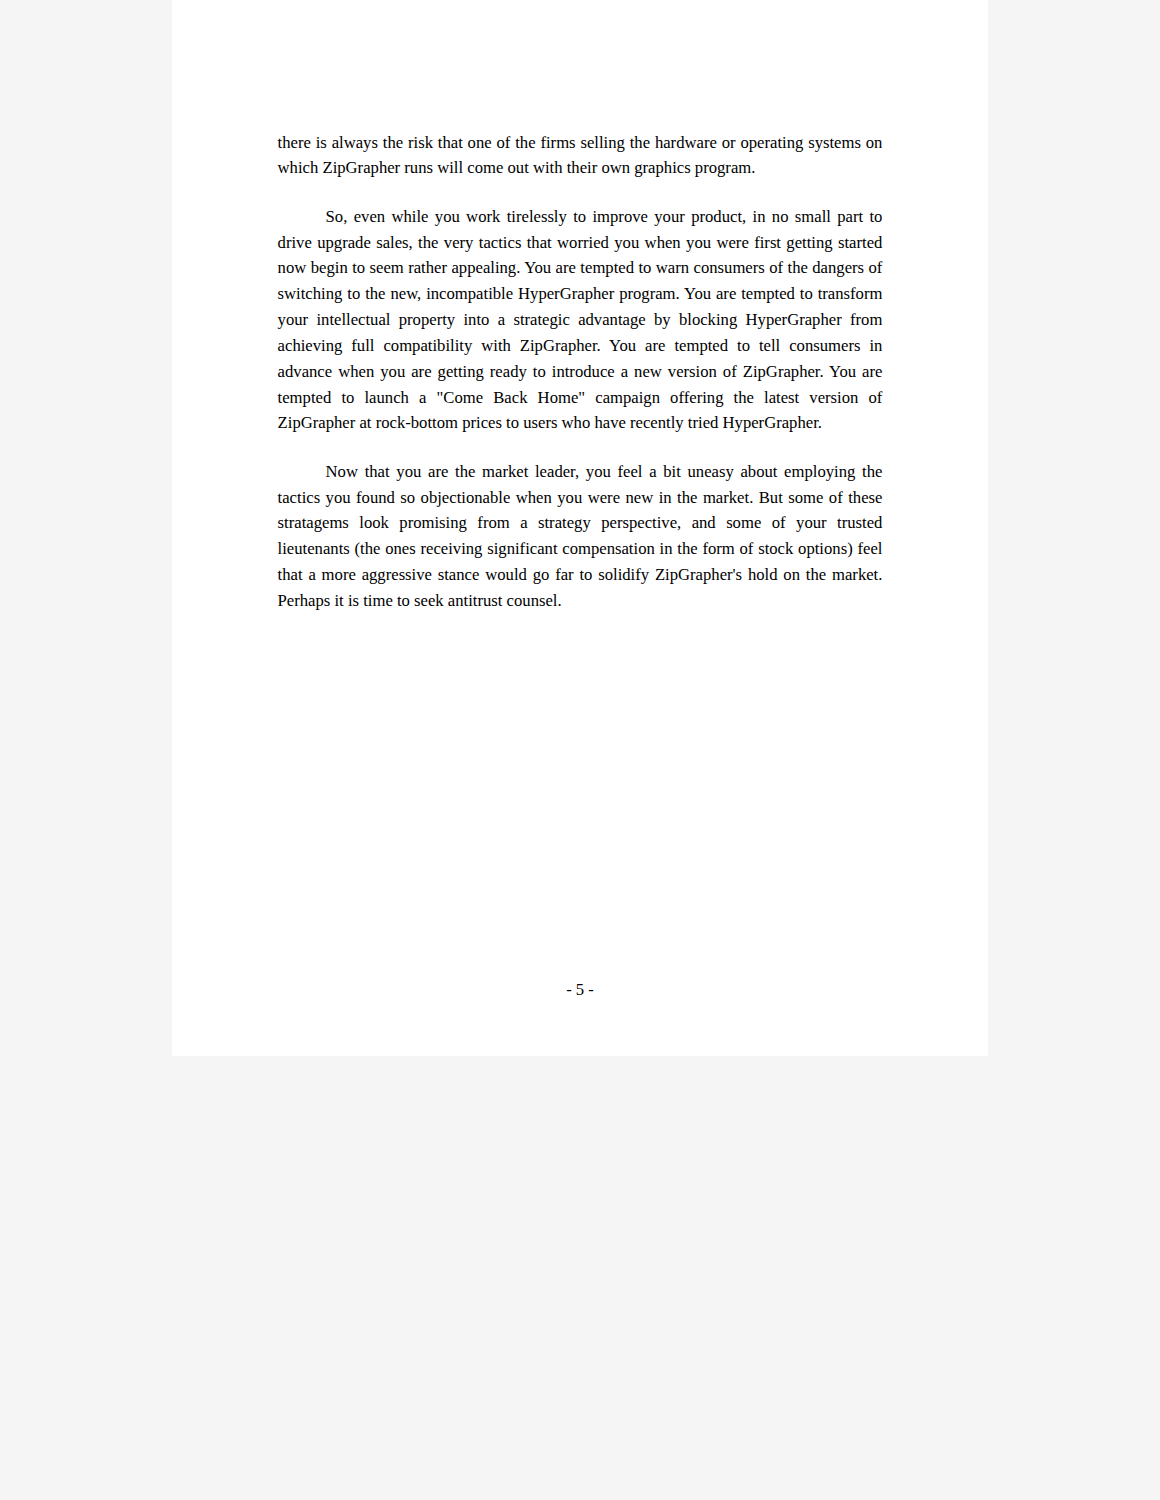there is always the risk that one of the firms selling the hardware or operating systems on which ZipGrapher runs will come out with their own graphics program.
So, even while you work tirelessly to improve your product, in no small part to drive upgrade sales, the very tactics that worried you when you were first getting started now begin to seem rather appealing. You are tempted to warn consumers of the dangers of switching to the new, incompatible HyperGrapher program. You are tempted to transform your intellectual property into a strategic advantage by blocking HyperGrapher from achieving full compatibility with ZipGrapher. You are tempted to tell consumers in advance when you are getting ready to introduce a new version of ZipGrapher. You are tempted to launch a "Come Back Home" campaign offering the latest version of ZipGrapher at rock-bottom prices to users who have recently tried HyperGrapher.
Now that you are the market leader, you feel a bit uneasy about employing the tactics you found so objectionable when you were new in the market. But some of these stratagems look promising from a strategy perspective, and some of your trusted lieutenants (the ones receiving significant compensation in the form of stock options) feel that a more aggressive stance would go far to solidify ZipGrapher's hold on the market. Perhaps it is time to seek antitrust counsel.
- 5 -